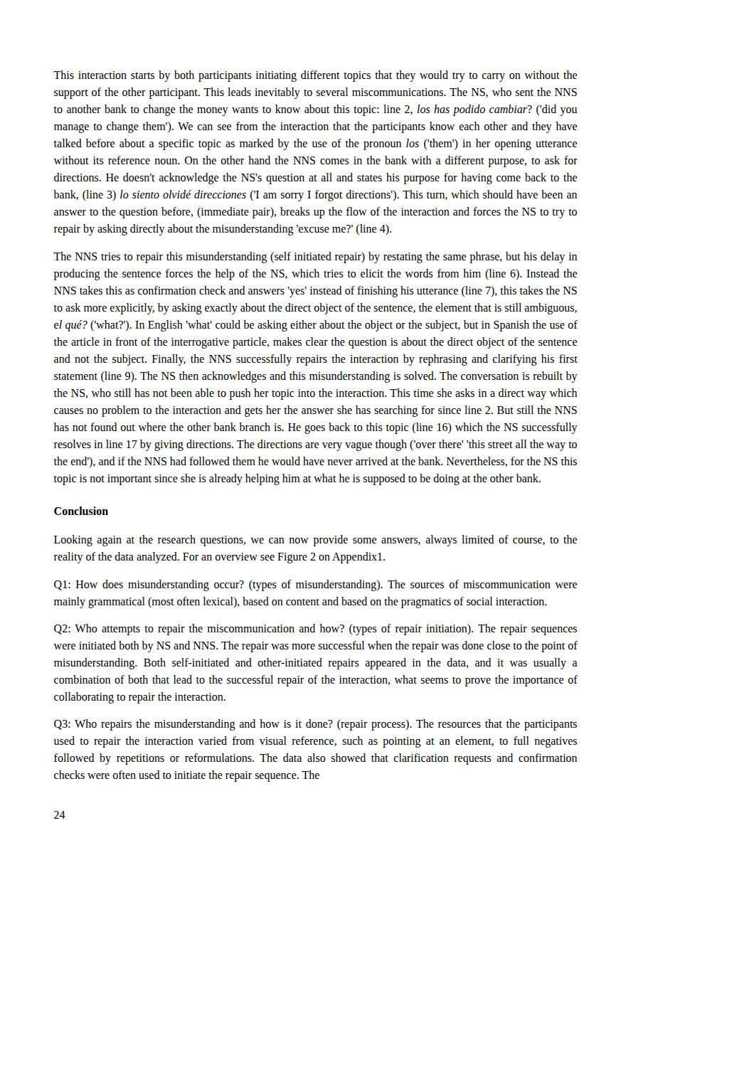This interaction starts by both participants initiating different topics that they would try to carry on without the support of the other participant. This leads inevitably to several miscommunications. The NS, who sent the NNS to another bank to change the money wants to know about this topic: line 2, los has podido cambiar? ('did you manage to change them'). We can see from the interaction that the participants know each other and they have talked before about a specific topic as marked by the use of the pronoun los ('them') in her opening utterance without its reference noun. On the other hand the NNS comes in the bank with a different purpose, to ask for directions. He doesn't acknowledge the NS's question at all and states his purpose for having come back to the bank, (line 3) lo siento olvidé direcciones ('I am sorry I forgot directions'). This turn, which should have been an answer to the question before, (immediate pair), breaks up the flow of the interaction and forces the NS to try to repair by asking directly about the misunderstanding 'excuse me?' (line 4).
The NNS tries to repair this misunderstanding (self initiated repair) by restating the same phrase, but his delay in producing the sentence forces the help of the NS, which tries to elicit the words from him (line 6). Instead the NNS takes this as confirmation check and answers 'yes' instead of finishing his utterance (line 7), this takes the NS to ask more explicitly, by asking exactly about the direct object of the sentence, the element that is still ambiguous, el qué? ('what?'). In English 'what' could be asking either about the object or the subject, but in Spanish the use of the article in front of the interrogative particle, makes clear the question is about the direct object of the sentence and not the subject. Finally, the NNS successfully repairs the interaction by rephrasing and clarifying his first statement (line 9). The NS then acknowledges and this misunderstanding is solved. The conversation is rebuilt by the NS, who still has not been able to push her topic into the interaction. This time she asks in a direct way which causes no problem to the interaction and gets her the answer she has searching for since line 2. But still the NNS has not found out where the other bank branch is. He goes back to this topic (line 16) which the NS successfully resolves in line 17 by giving directions. The directions are very vague though ('over there' 'this street all the way to the end'), and if the NNS had followed them he would have never arrived at the bank. Nevertheless, for the NS this topic is not important since she is already helping him at what he is supposed to be doing at the other bank.
Conclusion
Looking again at the research questions, we can now provide some answers, always limited of course, to the reality of the data analyzed. For an overview see Figure 2 on Appendix1.
Q1: How does misunderstanding occur? (types of misunderstanding). The sources of miscommunication were mainly grammatical (most often lexical), based on content and based on the pragmatics of social interaction.
Q2: Who attempts to repair the miscommunication and how? (types of repair initiation). The repair sequences were initiated both by NS and NNS. The repair was more successful when the repair was done close to the point of misunderstanding. Both self-initiated and other-initiated repairs appeared in the data, and it was usually a combination of both that lead to the successful repair of the interaction, what seems to prove the importance of collaborating to repair the interaction.
Q3: Who repairs the misunderstanding and how is it done? (repair process). The resources that the participants used to repair the interaction varied from visual reference, such as pointing at an element, to full negatives followed by repetitions or reformulations. The data also showed that clarification requests and confirmation checks were often used to initiate the repair sequence. The
24